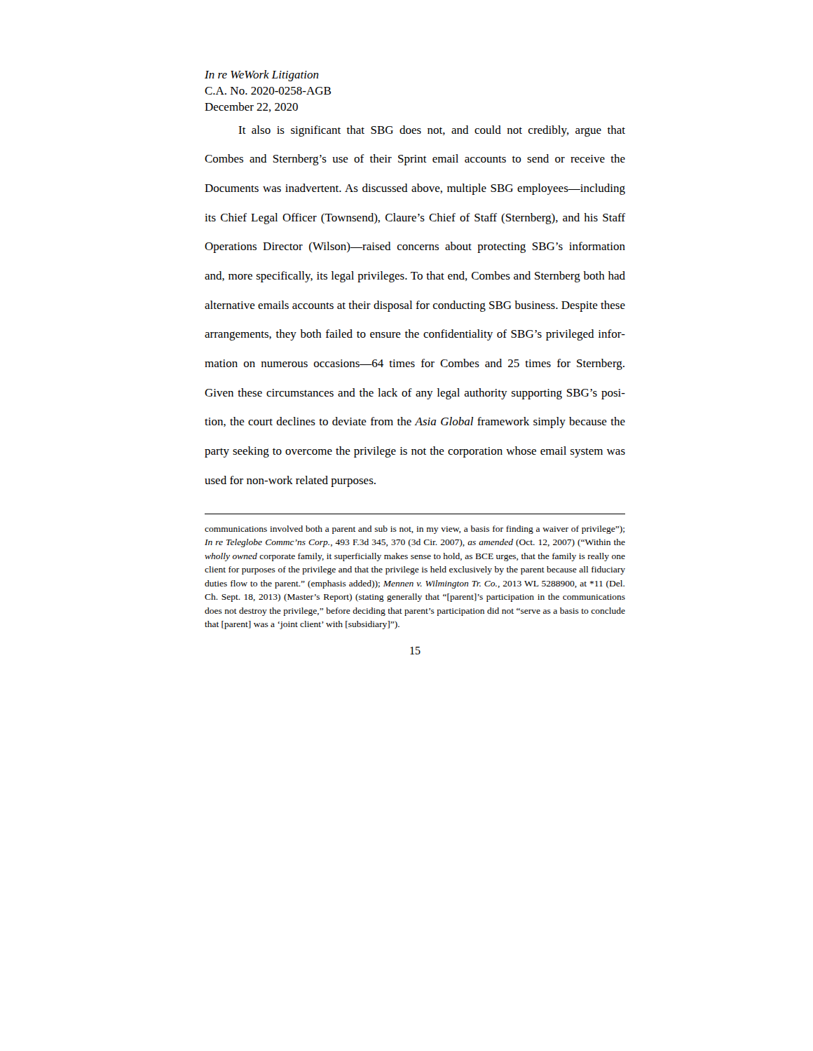In re WeWork Litigation
C.A. No. 2020-0258-AGB
December 22, 2020
It also is significant that SBG does not, and could not credibly, argue that Combes and Sternberg’s use of their Sprint email accounts to send or receive the Documents was inadvertent. As discussed above, multiple SBG employees—including its Chief Legal Officer (Townsend), Claure’s Chief of Staff (Sternberg), and his Staff Operations Director (Wilson)—raised concerns about protecting SBG’s information and, more specifically, its legal privileges. To that end, Combes and Sternberg both had alternative emails accounts at their disposal for conducting SBG business. Despite these arrangements, they both failed to ensure the confidentiality of SBG’s privileged information on numerous occasions—64 times for Combes and 25 times for Sternberg. Given these circumstances and the lack of any legal authority supporting SBG’s position, the court declines to deviate from the Asia Global framework simply because the party seeking to overcome the privilege is not the corporation whose email system was used for non-work related purposes.
communications involved both a parent and sub is not, in my view, a basis for finding a waiver of privilege”); In re Teleglobe Commc’ns Corp., 493 F.3d 345, 370 (3d Cir. 2007), as amended (Oct. 12, 2007) (“Within the wholly owned corporate family, it superficially makes sense to hold, as BCE urges, that the family is really one client for purposes of the privilege and that the privilege is held exclusively by the parent because all fiduciary duties flow to the parent.” (emphasis added)); Mennen v. Wilmington Tr. Co., 2013 WL 5288900, at *11 (Del. Ch. Sept. 18, 2013) (Master’s Report) (stating generally that “[parent]’s participation in the communications does not destroy the privilege,” before deciding that parent’s participation did not “serve as a basis to conclude that [parent] was a ‘joint client’ with [subsidiary]”).
15